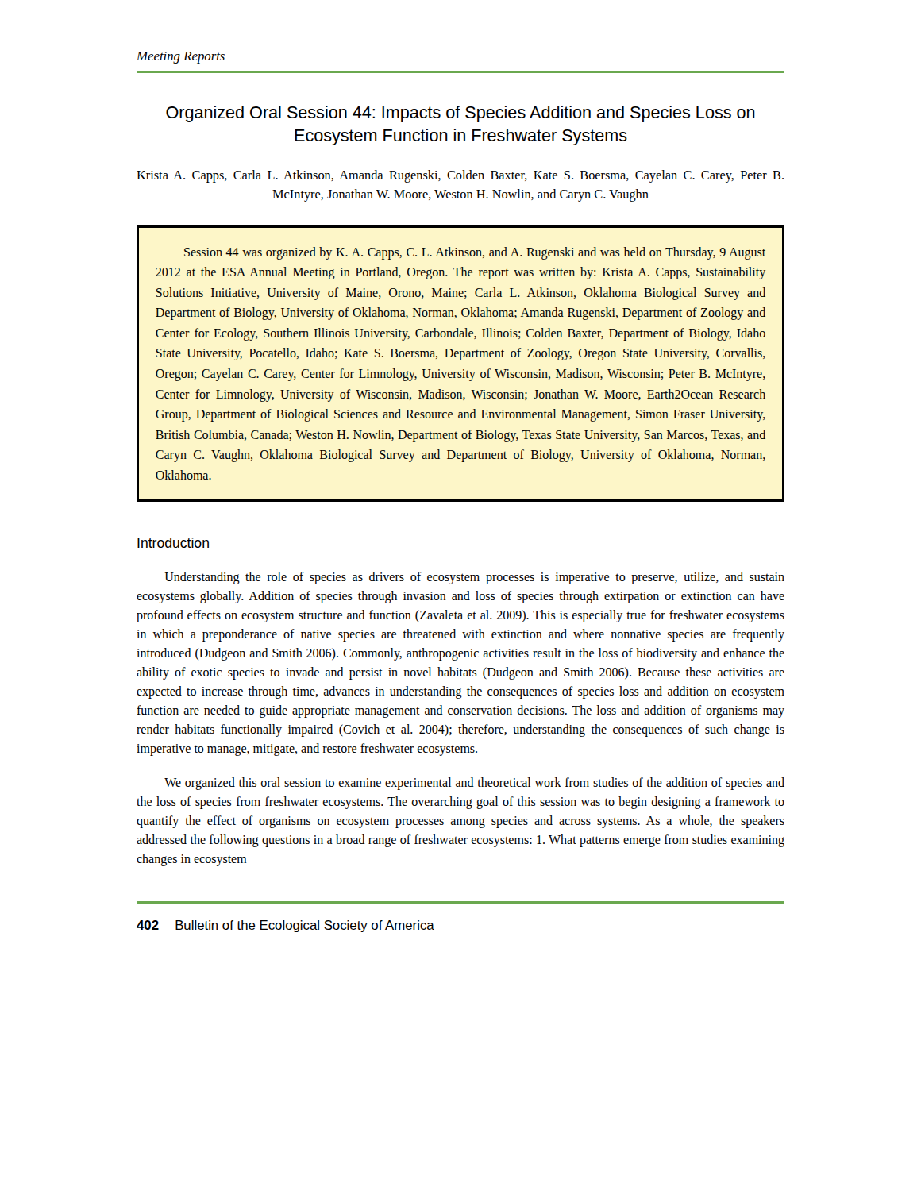Meeting Reports
Organized Oral Session 44: Impacts of Species Addition and Species Loss on Ecosystem Function in Freshwater Systems
Krista A. Capps, Carla L. Atkinson, Amanda Rugenski, Colden Baxter, Kate S. Boersma, Cayelan C. Carey, Peter B. McIntyre, Jonathan W. Moore, Weston H. Nowlin, and Caryn C. Vaughn
Session 44 was organized by K. A. Capps, C. L. Atkinson, and A. Rugenski and was held on Thursday, 9 August 2012 at the ESA Annual Meeting in Portland, Oregon. The report was written by: Krista A. Capps, Sustainability Solutions Initiative, University of Maine, Orono, Maine; Carla L. Atkinson, Oklahoma Biological Survey and Department of Biology, University of Oklahoma, Norman, Oklahoma; Amanda Rugenski, Department of Zoology and Center for Ecology, Southern Illinois University, Carbondale, Illinois; Colden Baxter, Department of Biology, Idaho State University, Pocatello, Idaho; Kate S. Boersma, Department of Zoology, Oregon State University, Corvallis, Oregon; Cayelan C. Carey, Center for Limnology, University of Wisconsin, Madison, Wisconsin; Peter B. McIntyre, Center for Limnology, University of Wisconsin, Madison, Wisconsin; Jonathan W. Moore, Earth2Ocean Research Group, Department of Biological Sciences and Resource and Environmental Management, Simon Fraser University, British Columbia, Canada; Weston H. Nowlin, Department of Biology, Texas State University, San Marcos, Texas, and Caryn C. Vaughn, Oklahoma Biological Survey and Department of Biology, University of Oklahoma, Norman, Oklahoma.
Introduction
Understanding the role of species as drivers of ecosystem processes is imperative to preserve, utilize, and sustain ecosystems globally. Addition of species through invasion and loss of species through extirpation or extinction can have profound effects on ecosystem structure and function (Zavaleta et al. 2009). This is especially true for freshwater ecosystems in which a preponderance of native species are threatened with extinction and where nonnative species are frequently introduced (Dudgeon and Smith 2006). Commonly, anthropogenic activities result in the loss of biodiversity and enhance the ability of exotic species to invade and persist in novel habitats (Dudgeon and Smith 2006). Because these activities are expected to increase through time, advances in understanding the consequences of species loss and addition on ecosystem function are needed to guide appropriate management and conservation decisions. The loss and addition of organisms may render habitats functionally impaired (Covich et al. 2004); therefore, understanding the consequences of such change is imperative to manage, mitigate, and restore freshwater ecosystems.
We organized this oral session to examine experimental and theoretical work from studies of the addition of species and the loss of species from freshwater ecosystems. The overarching goal of this session was to begin designing a framework to quantify the effect of organisms on ecosystem processes among species and across systems. As a whole, the speakers addressed the following questions in a broad range of freshwater ecosystems: 1. What patterns emerge from studies examining changes in ecosystem
402 Bulletin of the Ecological Society of America